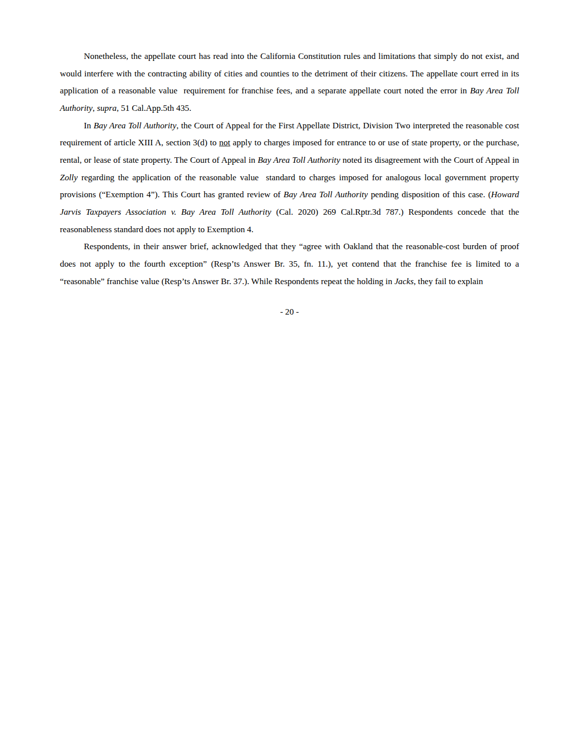Nonetheless, the appellate court has read into the California Constitution rules and limitations that simply do not exist, and would interfere with the contracting ability of cities and counties to the detriment of their citizens. The appellate court erred in its application of a reasonable value requirement for franchise fees, and a separate appellate court noted the error in Bay Area Toll Authority, supra, 51 Cal.App.5th 435.
In Bay Area Toll Authority, the Court of Appeal for the First Appellate District, Division Two interpreted the reasonable cost requirement of article XIII A, section 3(d) to not apply to charges imposed for entrance to or use of state property, or the purchase, rental, or lease of state property. The Court of Appeal in Bay Area Toll Authority noted its disagreement with the Court of Appeal in Zolly regarding the application of the reasonable value standard to charges imposed for analogous local government property provisions (“Exemption 4”). This Court has granted review of Bay Area Toll Authority pending disposition of this case. (Howard Jarvis Taxpayers Association v. Bay Area Toll Authority (Cal. 2020) 269 Cal.Rptr.3d 787.) Respondents concede that the reasonableness standard does not apply to Exemption 4.
Respondents, in their answer brief, acknowledged that they “agree with Oakland that the reasonable-cost burden of proof does not apply to the fourth exception” (Resp’ts Answer Br. 35, fn. 11.), yet contend that the franchise fee is limited to a “reasonable” franchise value (Resp’ts Answer Br. 37.). While Respondents repeat the holding in Jacks, they fail to explain
- 20 -